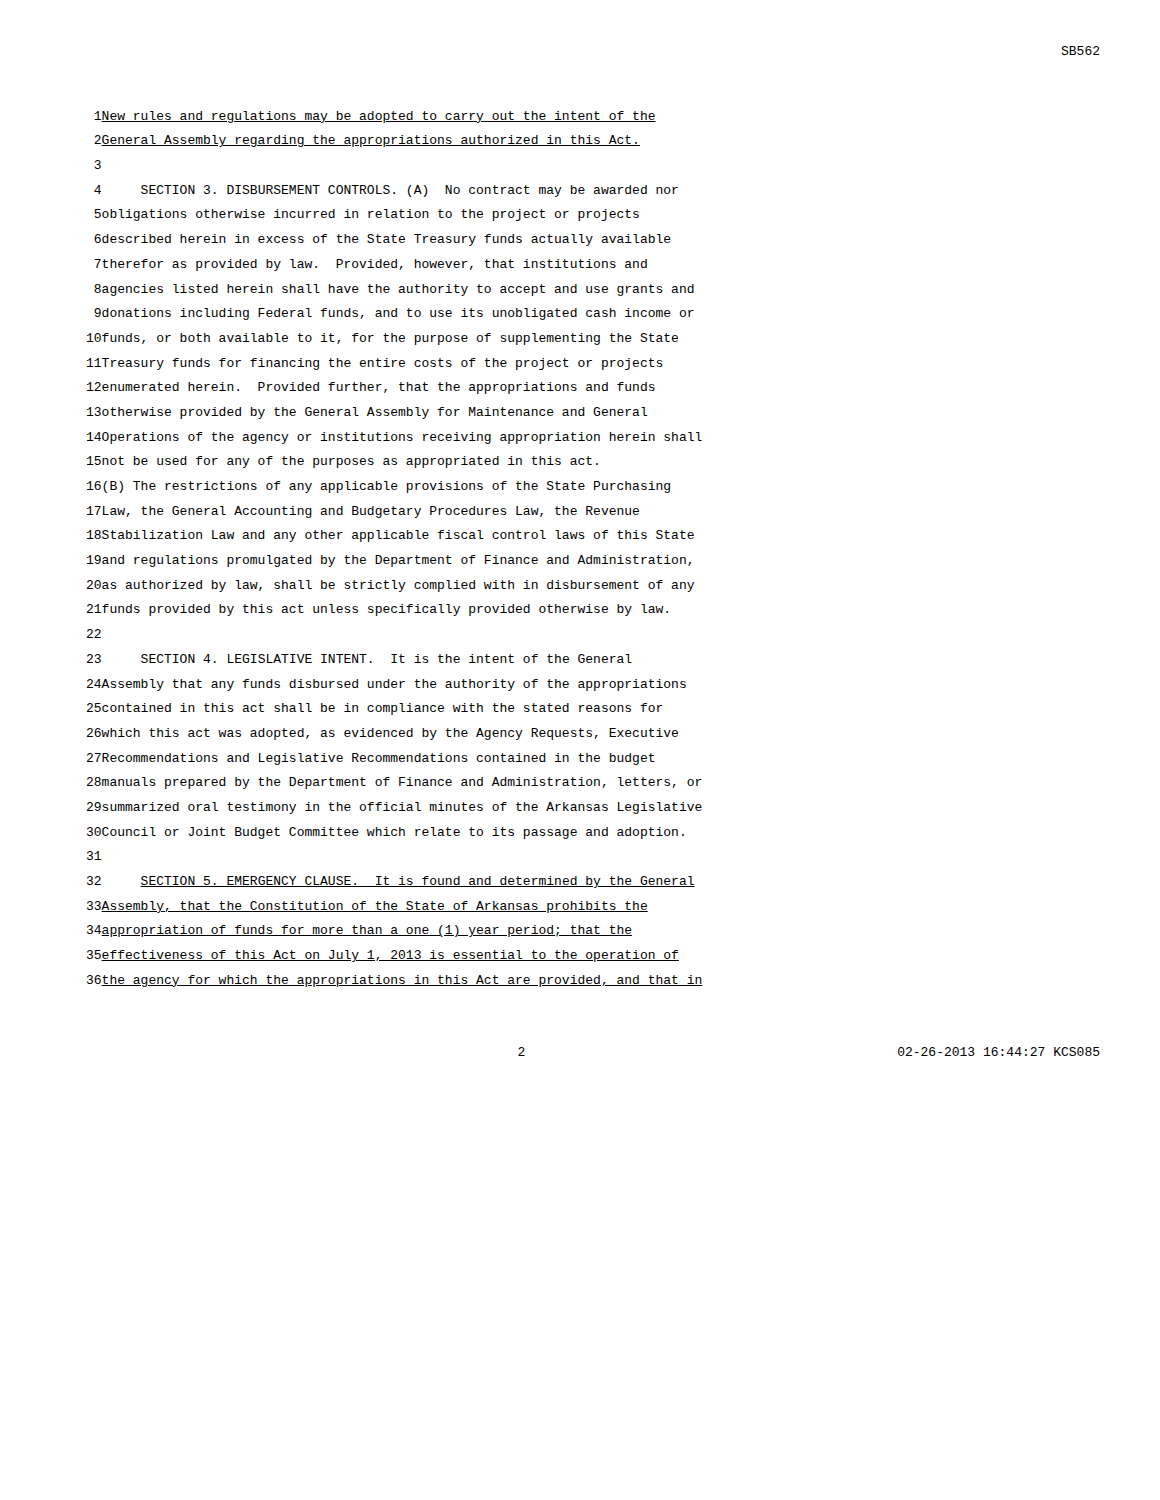SB562
| 1 | New rules and regulations may be adopted to carry out the intent of the |
| 2 | General Assembly regarding the appropriations authorized in this Act. |
| 3 | |
| 4 | SECTION 3. DISBURSEMENT CONTROLS. (A) No contract may be awarded nor |
| 5 | obligations otherwise incurred in relation to the project or projects |
| 6 | described herein in excess of the State Treasury funds actually available |
| 7 | therefor as provided by law. Provided, however, that institutions and |
| 8 | agencies listed herein shall have the authority to accept and use grants and |
| 9 | donations including Federal funds, and to use its unobligated cash income or |
| 10 | funds, or both available to it, for the purpose of supplementing the State |
| 11 | Treasury funds for financing the entire costs of the project or projects |
| 12 | enumerated herein. Provided further, that the appropriations and funds |
| 13 | otherwise provided by the General Assembly for Maintenance and General |
| 14 | Operations of the agency or institutions receiving appropriation herein shall |
| 15 | not be used for any of the purposes as appropriated in this act. |
| 16 | (B) The restrictions of any applicable provisions of the State Purchasing |
| 17 | Law, the General Accounting and Budgetary Procedures Law, the Revenue |
| 18 | Stabilization Law and any other applicable fiscal control laws of this State |
| 19 | and regulations promulgated by the Department of Finance and Administration, |
| 20 | as authorized by law, shall be strictly complied with in disbursement of any |
| 21 | funds provided by this act unless specifically provided otherwise by law. |
| 22 | |
| 23 | SECTION 4. LEGISLATIVE INTENT. It is the intent of the General |
| 24 | Assembly that any funds disbursed under the authority of the appropriations |
| 25 | contained in this act shall be in compliance with the stated reasons for |
| 26 | which this act was adopted, as evidenced by the Agency Requests, Executive |
| 27 | Recommendations and Legislative Recommendations contained in the budget |
| 28 | manuals prepared by the Department of Finance and Administration, letters, or |
| 29 | summarized oral testimony in the official minutes of the Arkansas Legislative |
| 30 | Council or Joint Budget Committee which relate to its passage and adoption. |
| 31 | |
| 32 | SECTION 5. EMERGENCY CLAUSE. It is found and determined by the General |
| 33 | Assembly, that the Constitution of the State of Arkansas prohibits the |
| 34 | appropriation of funds for more than a one (1) year period; that the |
| 35 | effectiveness of this Act on July 1, 2013 is essential to the operation of |
| 36 | the agency for which the appropriations in this Act are provided, and that in |
2 02-26-2013 16:44:27 KCS085